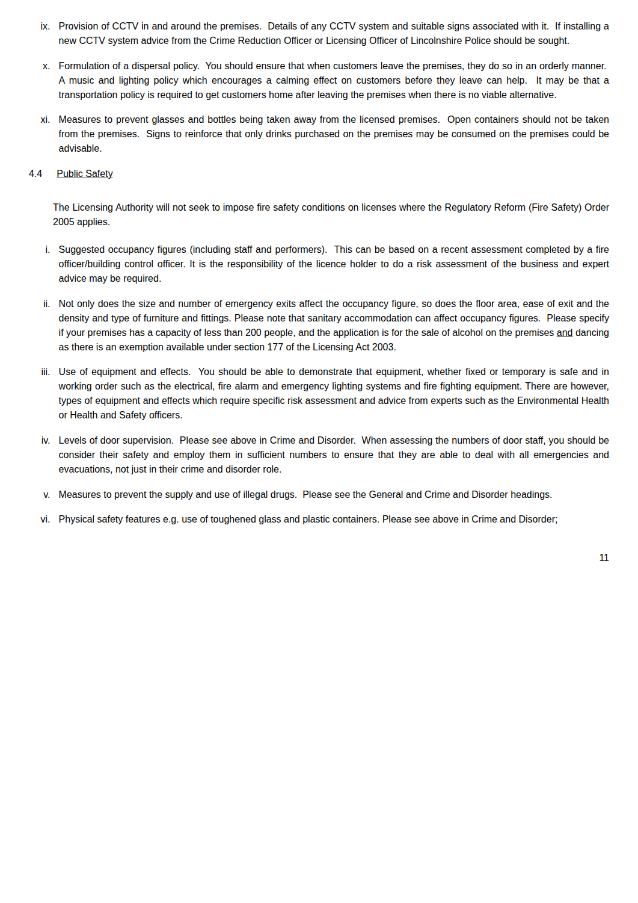Provision of CCTV in and around the premises. Details of any CCTV system and suitable signs associated with it. If installing a new CCTV system advice from the Crime Reduction Officer or Licensing Officer of Lincolnshire Police should be sought.
Formulation of a dispersal policy. You should ensure that when customers leave the premises, they do so in an orderly manner. A music and lighting policy which encourages a calming effect on customers before they leave can help. It may be that a transportation policy is required to get customers home after leaving the premises when there is no viable alternative.
Measures to prevent glasses and bottles being taken away from the licensed premises. Open containers should not be taken from the premises. Signs to reinforce that only drinks purchased on the premises may be consumed on the premises could be advisable.
4.4
Public Safety
The Licensing Authority will not seek to impose fire safety conditions on licenses where the Regulatory Reform (Fire Safety) Order 2005 applies.
Suggested occupancy figures (including staff and performers). This can be based on a recent assessment completed by a fire officer/building control officer. It is the responsibility of the licence holder to do a risk assessment of the business and expert advice may be required.
Not only does the size and number of emergency exits affect the occupancy figure, so does the floor area, ease of exit and the density and type of furniture and fittings. Please note that sanitary accommodation can affect occupancy figures. Please specify if your premises has a capacity of less than 200 people, and the application is for the sale of alcohol on the premises and dancing as there is an exemption available under section 177 of the Licensing Act 2003.
Use of equipment and effects. You should be able to demonstrate that equipment, whether fixed or temporary is safe and in working order such as the electrical, fire alarm and emergency lighting systems and fire fighting equipment. There are however, types of equipment and effects which require specific risk assessment and advice from experts such as the Environmental Health or Health and Safety officers.
Levels of door supervision. Please see above in Crime and Disorder. When assessing the numbers of door staff, you should be consider their safety and employ them in sufficient numbers to ensure that they are able to deal with all emergencies and evacuations, not just in their crime and disorder role.
Measures to prevent the supply and use of illegal drugs. Please see the General and Crime and Disorder headings.
Physical safety features e.g. use of toughened glass and plastic containers. Please see above in Crime and Disorder;
11